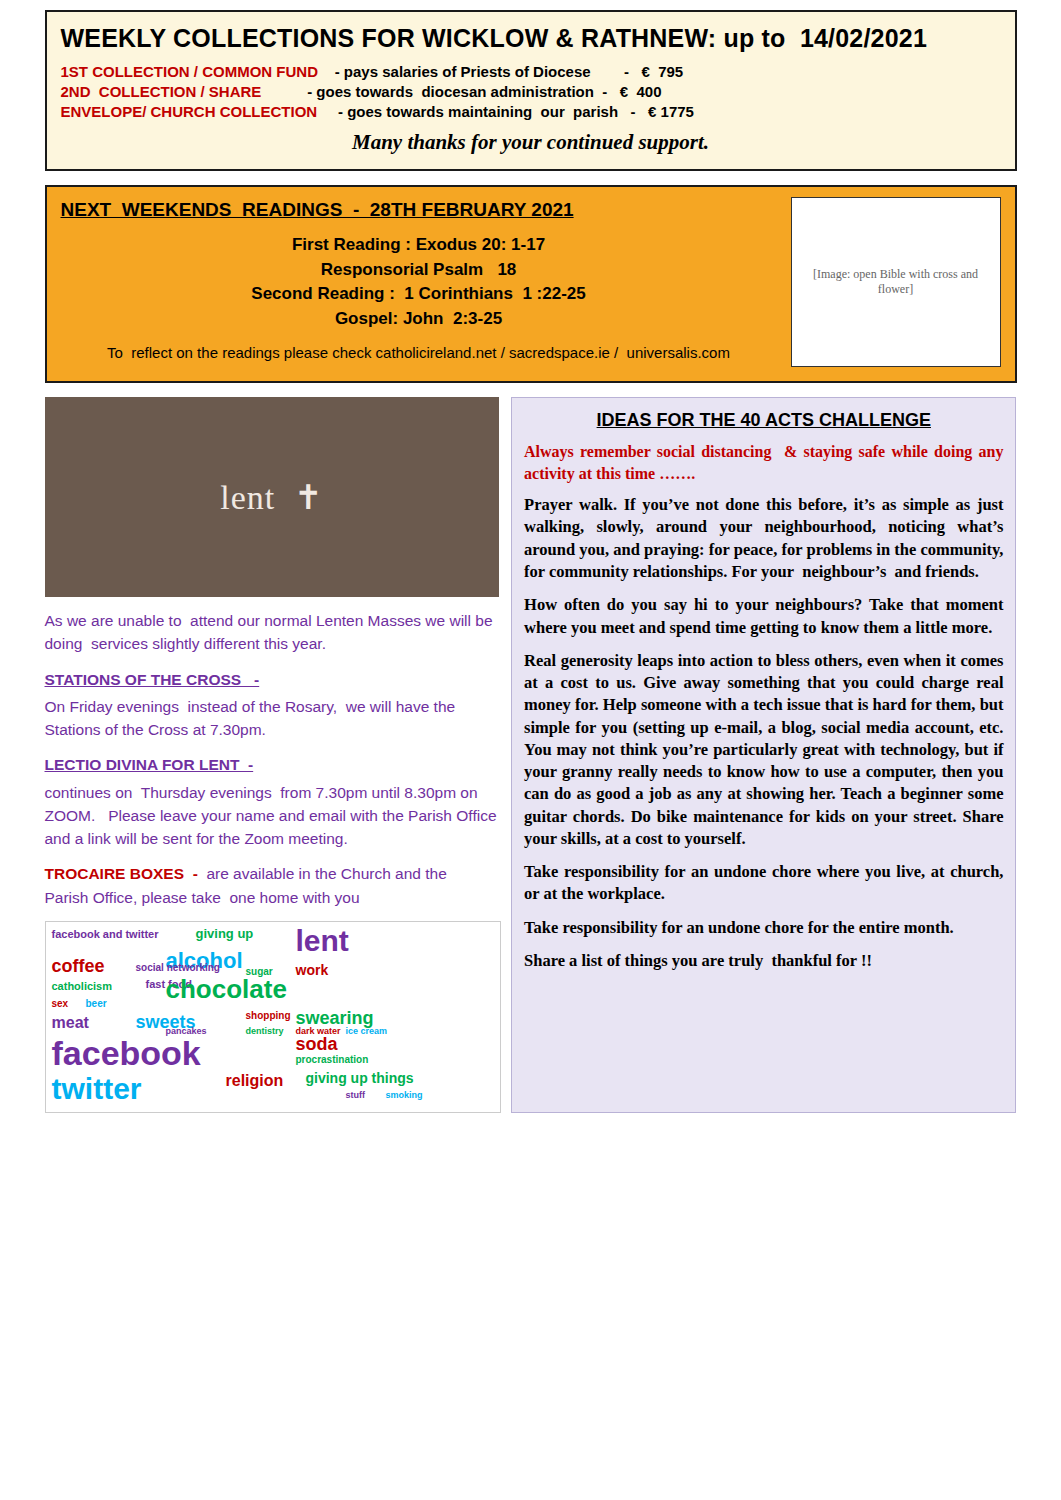WEEKLY COLLECTIONS FOR WICKLOW & RATHNEW: up to 14/02/2021
1ST COLLECTION / COMMON FUND - pays salaries of Priests of Diocese - € 795
2ND COLLECTION / SHARE - goes towards diocesan administration - € 400
ENVELOPE/ CHURCH COLLECTION - goes towards maintaining our parish - € 1775
Many thanks for your continued support.
NEXT WEEKENDS READINGS - 28TH FEBRUARY 2021
First Reading : Exodus 20: 1-17
Responsorial Psalm 18
Second Reading : 1 Corinthians 1 :22-25
Gospel: John 2:3-25
To reflect on the readings please check catholicireland.net / sacredspace.ie / universalis.com
[Image: open Bible with cross and flower]
lent ✝
As we are unable to attend our normal Lenten Masses we will be doing services slightly different this year.
STATIONS OF THE CROSS -
On Friday evenings instead of the Rosary, we will have the Stations of the Cross at 7.30pm.
LECTIO DIVINA FOR LENT -
continues on Thursday evenings from 7.30pm until 8.30pm on ZOOM. Please leave your name and email with the Parish Office and a link will be sent for the Zoom meeting.
TROCAIRE BOXES - are available in the Church and the Parish Office, please take one home with you
facebook and twitter giving up lent alcohol coffee social networking sugar work catholicism fast food chocolate sex beer meat sweets shopping swearing pancakes dentistry dark water ice cream facebook soda procrastination twitter religion giving up things stuff smoking
IDEAS FOR THE 40 ACTS CHALLENGE
Always remember social distancing & staying safe while doing any activity at this time …….
Prayer walk. If you’ve not done this before, it’s as simple as just walking, slowly, around your neighbourhood, noticing what’s around you, and praying: for peace, for problems in the community, for community relationships. For your neighbour’s and friends.
How often do you say hi to your neighbours? Take that moment where you meet and spend time getting to know them a little more.
Real generosity leaps into action to bless others, even when it comes at a cost to us. Give away something that you could charge real money for. Help someone with a tech issue that is hard for them, but simple for you (setting up e-mail, a blog, social media account, etc. You may not think you’re particularly great with technology, but if your granny really needs to know how to use a computer, then you can do as good a job as any at showing her. Teach a beginner some guitar chords. Do bike maintenance for kids on your street. Share your skills, at a cost to yourself.
Take responsibility for an undone chore where you live, at church, or at the workplace.
Take responsibility for an undone chore for the entire month.
Share a list of things you are truly thankful for !!